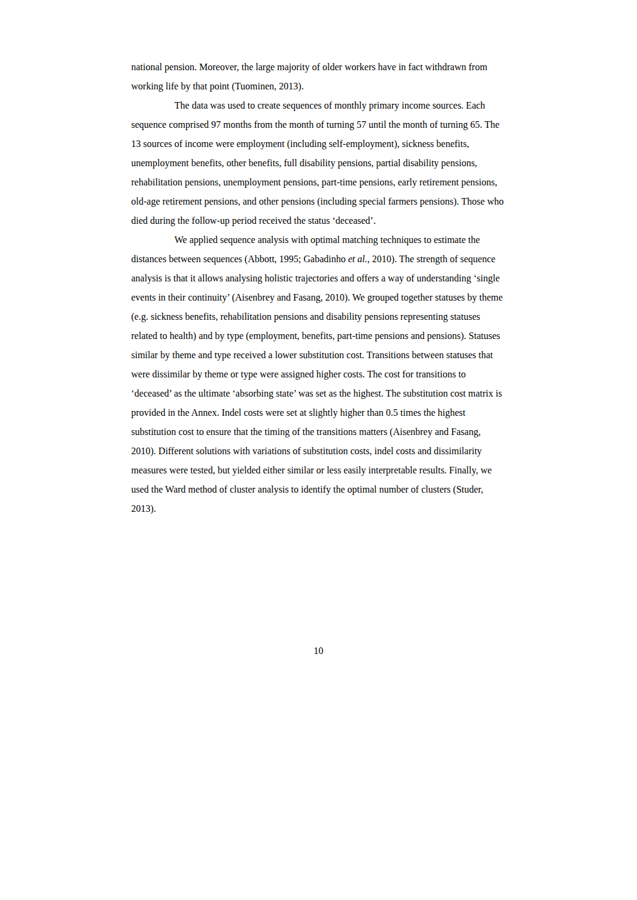national pension. Moreover, the large majority of older workers have in fact withdrawn from working life by that point (Tuominen, 2013).
The data was used to create sequences of monthly primary income sources. Each sequence comprised 97 months from the month of turning 57 until the month of turning 65. The 13 sources of income were employment (including self-employment), sickness benefits, unemployment benefits, other benefits, full disability pensions, partial disability pensions, rehabilitation pensions, unemployment pensions, part-time pensions, early retirement pensions, old-age retirement pensions, and other pensions (including special farmers pensions). Those who died during the follow-up period received the status ‘deceased’.
We applied sequence analysis with optimal matching techniques to estimate the distances between sequences (Abbott, 1995; Gabadinho et al., 2010). The strength of sequence analysis is that it allows analysing holistic trajectories and offers a way of understanding ‘single events in their continuity’ (Aisenbrey and Fasang, 2010). We grouped together statuses by theme (e.g. sickness benefits, rehabilitation pensions and disability pensions representing statuses related to health) and by type (employment, benefits, part-time pensions and pensions). Statuses similar by theme and type received a lower substitution cost. Transitions between statuses that were dissimilar by theme or type were assigned higher costs. The cost for transitions to ‘deceased’ as the ultimate ‘absorbing state’ was set as the highest. The substitution cost matrix is provided in the Annex. Indel costs were set at slightly higher than 0.5 times the highest substitution cost to ensure that the timing of the transitions matters (Aisenbrey and Fasang, 2010). Different solutions with variations of substitution costs, indel costs and dissimilarity measures were tested, but yielded either similar or less easily interpretable results. Finally, we used the Ward method of cluster analysis to identify the optimal number of clusters (Studer, 2013).
10